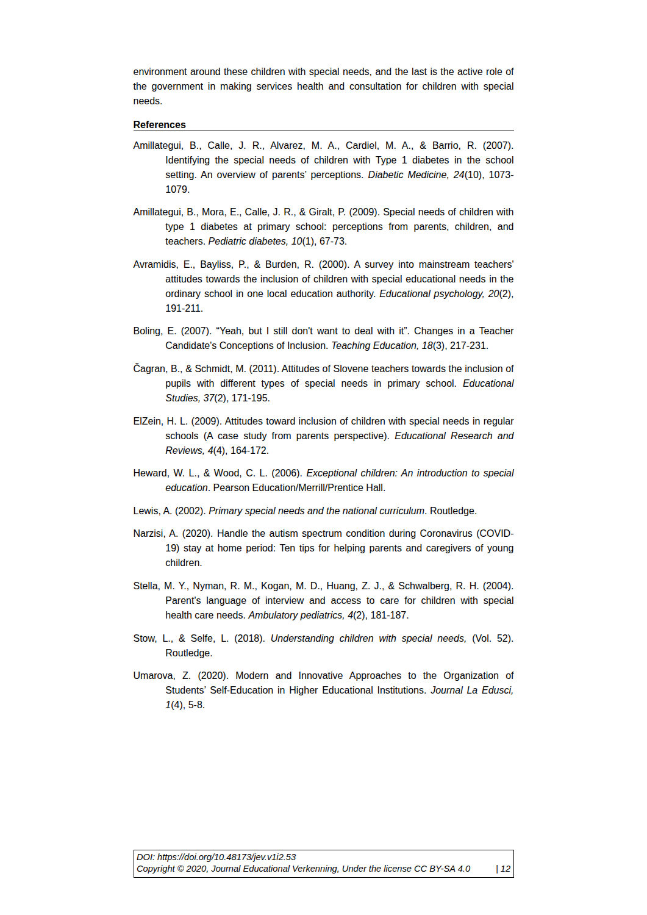environment around these children with special needs, and the last is the active role of the government in making services health and consultation for children with special needs.
References
Amillategui, B., Calle, J. R., Alvarez, M. A., Cardiel, M. A., & Barrio, R. (2007). Identifying the special needs of children with Type 1 diabetes in the school setting. An overview of parents’ perceptions. Diabetic Medicine, 24(10), 1073-1079.
Amillategui, B., Mora, E., Calle, J. R., & Giralt, P. (2009). Special needs of children with type 1 diabetes at primary school: perceptions from parents, children, and teachers. Pediatric diabetes, 10(1), 67-73.
Avramidis, E., Bayliss, P., & Burden, R. (2000). A survey into mainstream teachers' attitudes towards the inclusion of children with special educational needs in the ordinary school in one local education authority. Educational psychology, 20(2), 191-211.
Boling, E. (2007). “Yeah, but I still don't want to deal with it”. Changes in a Teacher Candidate's Conceptions of Inclusion. Teaching Education, 18(3), 217-231.
Čagran, B., & Schmidt, M. (2011). Attitudes of Slovene teachers towards the inclusion of pupils with different types of special needs in primary school. Educational Studies, 37(2), 171-195.
ElZein, H. L. (2009). Attitudes toward inclusion of children with special needs in regular schools (A case study from parents perspective). Educational Research and Reviews, 4(4), 164-172.
Heward, W. L., & Wood, C. L. (2006). Exceptional children: An introduction to special education. Pearson Education/Merrill/Prentice Hall.
Lewis, A. (2002). Primary special needs and the national curriculum. Routledge.
Narzisi, A. (2020). Handle the autism spectrum condition during Coronavirus (COVID-19) stay at home period: Ten tips for helping parents and caregivers of young children.
Stella, M. Y., Nyman, R. M., Kogan, M. D., Huang, Z. J., & Schwalberg, R. H. (2004). Parent's language of interview and access to care for children with special health care needs. Ambulatory pediatrics, 4(2), 181-187.
Stow, L., & Selfe, L. (2018). Understanding children with special needs, (Vol. 52). Routledge.
Umarova, Z. (2020). Modern and Innovative Approaches to the Organization of Students’ Self-Education in Higher Educational Institutions. Journal La Edusci, 1(4), 5-8.
DOI: https://doi.org/10.48173/jev.v1i2.53
Copyright © 2020, Journal Educational Verkenning, Under the license CC BY-SA 4.0 | 12